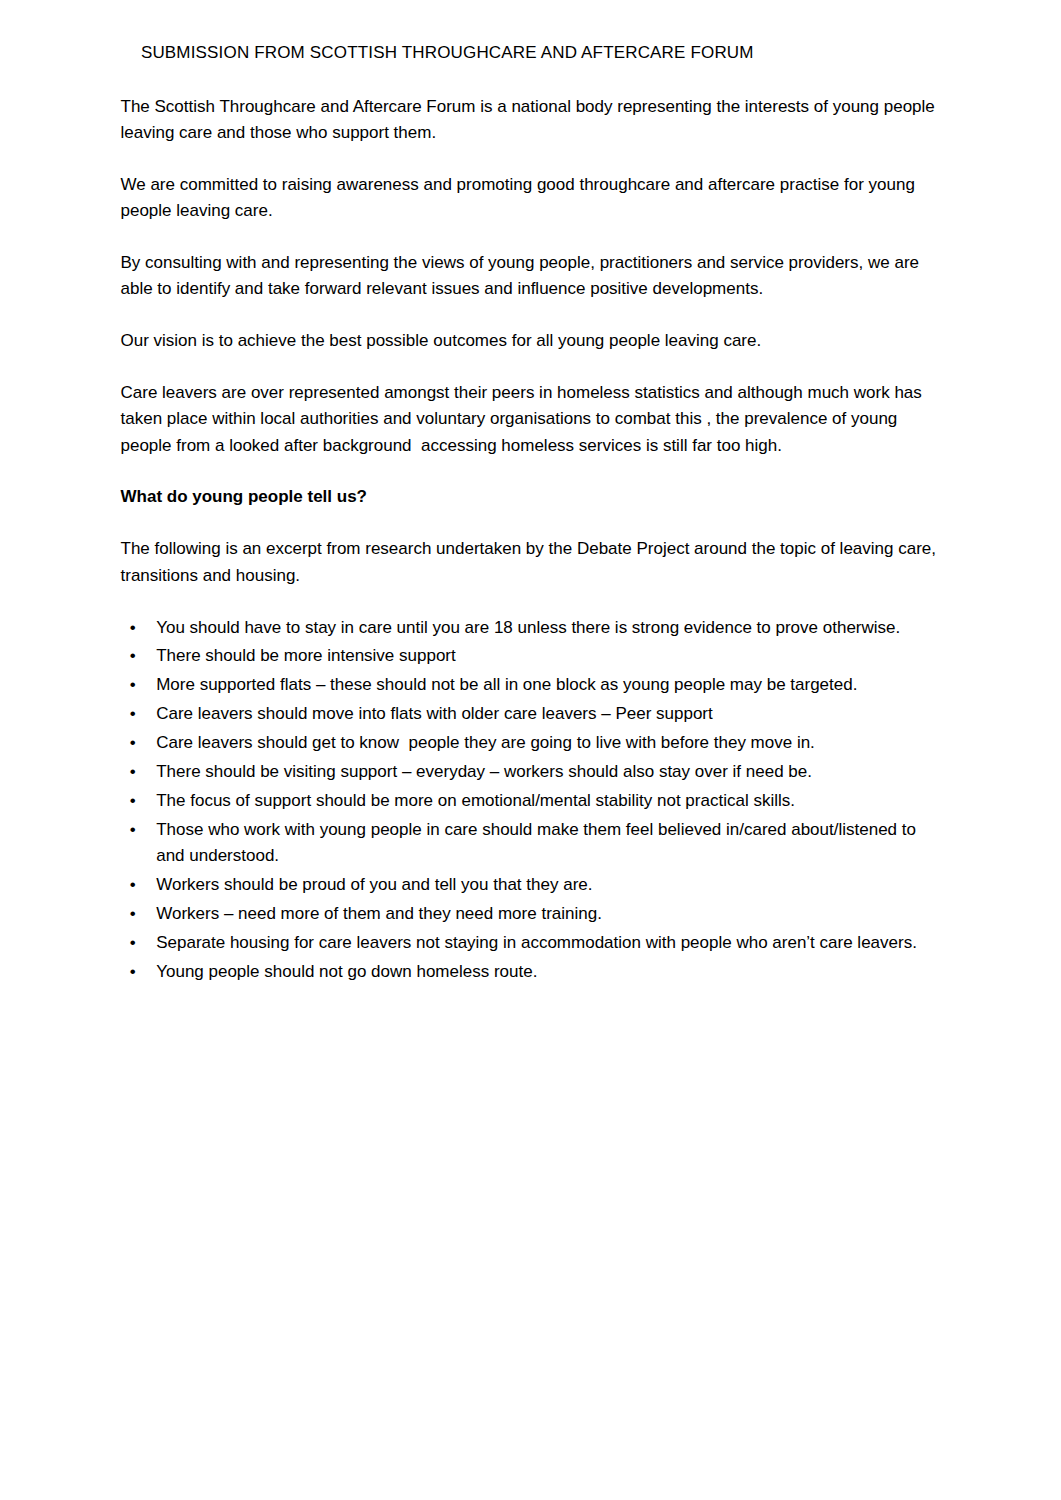Submission from Scottish Throughcare and Aftercare Forum
The Scottish Throughcare and Aftercare Forum is a national body representing the interests of young people leaving care and those who support them.
We are committed to raising awareness and promoting good throughcare and aftercare practise for young people leaving care.
By consulting with and representing the views of young people, practitioners and service providers, we are able to identify and take forward relevant issues and influence positive developments.
Our vision is to achieve the best possible outcomes for all young people leaving care.
Care leavers are over represented amongst their peers in homeless statistics and although much work has taken place within local authorities and voluntary organisations to combat this , the prevalence of young people from a looked after background accessing homeless services is still far too high.
What do young people tell us?
The following is an excerpt from research undertaken by the Debate Project around the topic of leaving care, transitions and housing.
You should have to stay in care until you are 18 unless there is strong evidence to prove otherwise.
There should be more intensive support
More supported flats – these should not be all in one block as young people may be targeted.
Care leavers should move into flats with older care leavers – Peer support
Care leavers should get to know people they are going to live with before they move in.
There should be visiting support – everyday – workers should also stay over if need be.
The focus of support should be more on emotional/mental stability not practical skills.
Those who work with young people in care should make them feel believed in/cared about/listened to and understood.
Workers should be proud of you and tell you that they are.
Workers – need more of them and they need more training.
Separate housing for care leavers not staying in accommodation with people who aren’t care leavers.
Young people should not go down homeless route.